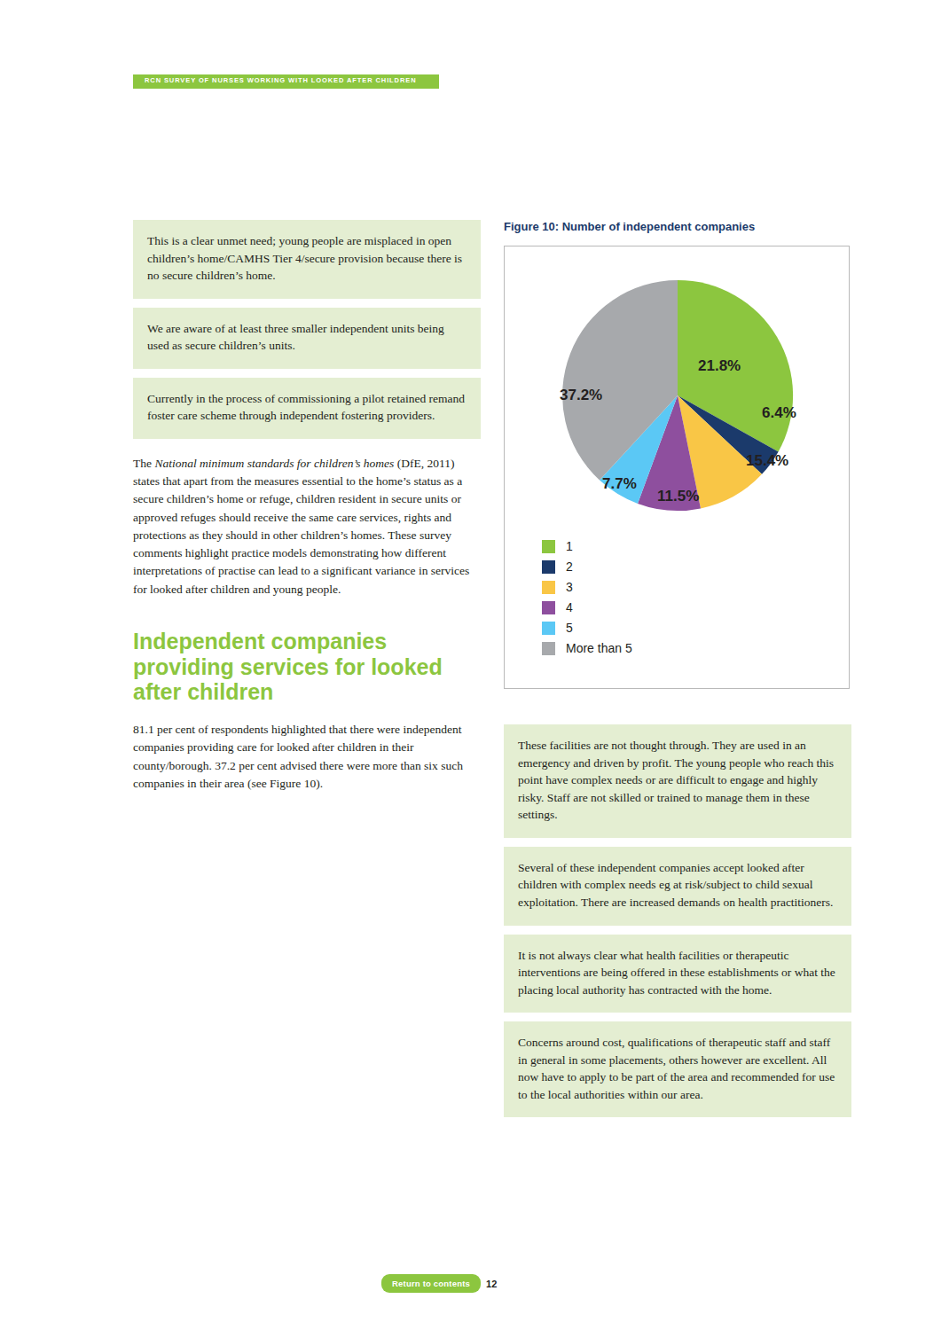RCN SURVEY OF NURSES WORKING WITH LOOKED AFTER CHILDREN
This is a clear unmet need; young people are misplaced in open children’s home/CAMHS Tier 4/secure provision because there is no secure children’s home.
We are aware of at least three smaller independent units being used as secure children’s units.
Currently in the process of commissioning a pilot retained remand foster care scheme through independent fostering providers.
The National minimum standards for children’s homes (DfE, 2011) states that apart from the measures essential to the home’s status as a secure children’s home or refuge, children resident in secure units or approved refuges should receive the same care services, rights and protections as they should in other children’s homes. These survey comments highlight practice models demonstrating how different interpretations of practise can lead to a significant variance in services for looked after children and young people.
Independent companies
providing services for looked
after children
81.1 per cent of respondents highlighted that there were independent companies providing care for looked after children in their county/borough. 37.2 per cent advised there were more than six such companies in their area (see Figure 10).
Figure 10: Number of independent companies
21.8%
6.4%
15.4%
11.5%
7.7%
37.2%
1
2
3
4
5
More than 5
These facilities are not thought through. They are used in an emergency and driven by profit. The young people who reach this point have complex needs or are difficult to engage and highly risky. Staff are not skilled or trained to manage them in these settings.
Several of these independent companies accept looked after children with complex needs eg at risk/subject to child sexual exploitation. There are increased demands on health practitioners.
It is not always clear what health facilities or therapeutic interventions are being offered in these establishments or what the placing local authority has contracted with the home.
Concerns around cost, qualifications of therapeutic staff and staff in general in some placements, others however are excellent. All now have to apply to be part of the area and recommended for use to the local authorities within our area.
Return to contents 12